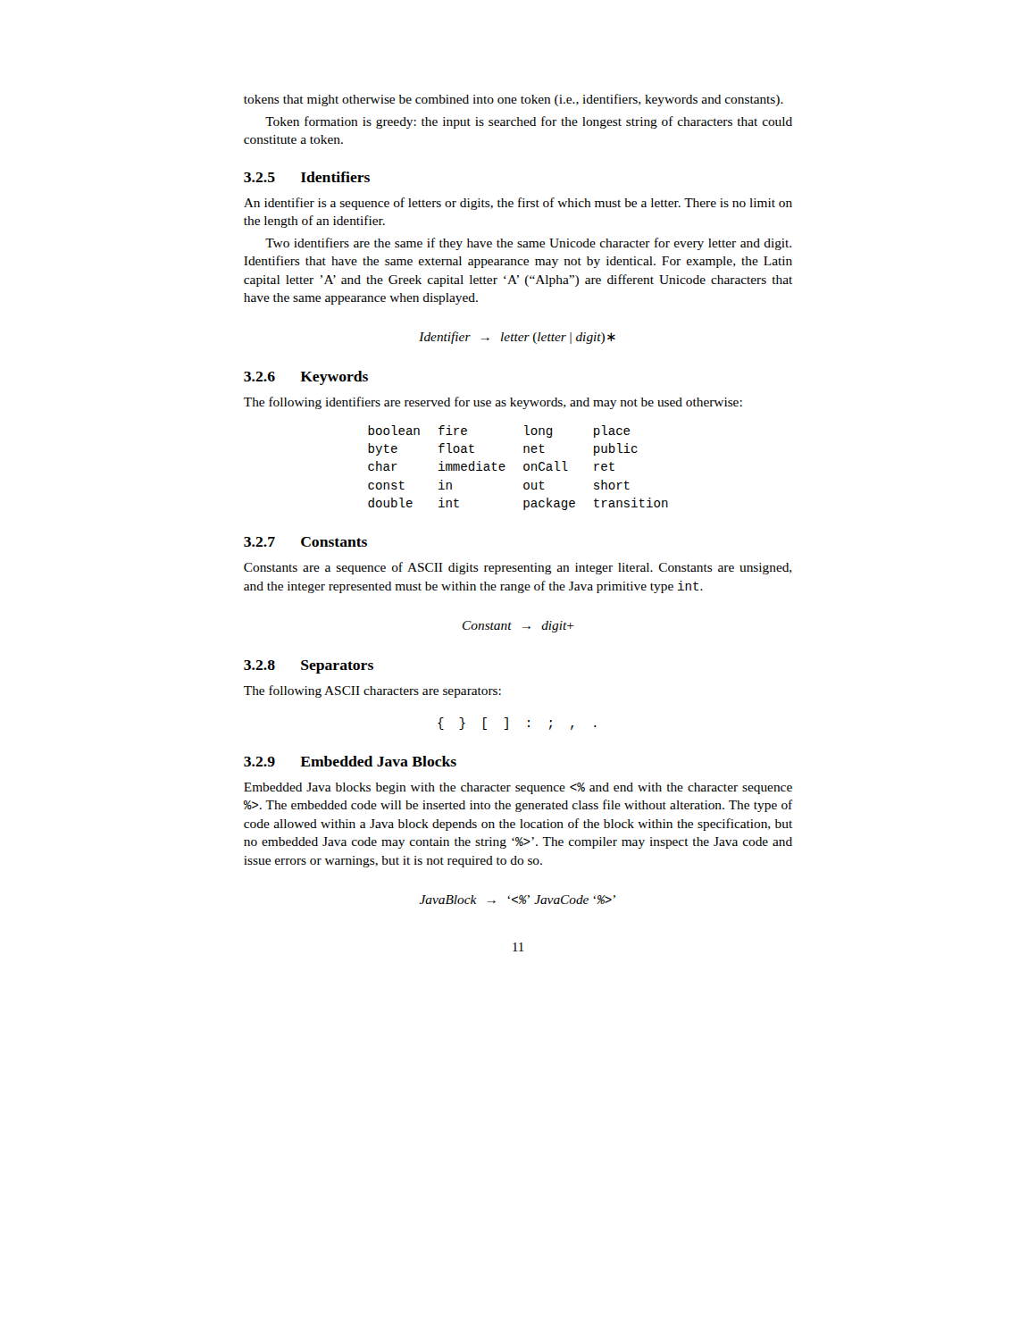tokens that might otherwise be combined into one token (i.e., identifiers, keywords and constants).
Token formation is greedy: the input is searched for the longest string of characters that could constitute a token.
3.2.5 Identifiers
An identifier is a sequence of letters or digits, the first of which must be a letter. There is no limit on the length of an identifier.
Two identifiers are the same if they have the same Unicode character for every letter and digit. Identifiers that have the same external appearance may not by identical. For example, the Latin capital letter ’A’ and the Greek capital letter ‘A’ (“Alpha”) are different Unicode characters that have the same appearance when displayed.
Identifier → letter (letter | digit)∗
3.2.6 Keywords
The following identifiers are reserved for use as keywords, and may not be used otherwise:
| boolean | fire | long | place |
| byte | float | net | public |
| char | immediate | onCall | ret |
| const | in | out | short |
| double | int | package | transition |
3.2.7 Constants
Constants are a sequence of ASCII digits representing an integer literal. Constants are unsigned, and the integer represented must be within the range of the Java primitive type int.
Constant → digit+
3.2.8 Separators
The following ASCII characters are separators:
{}[]:;,.
3.2.9 Embedded Java Blocks
Embedded Java blocks begin with the character sequence <% and end with the character sequence %>. The embedded code will be inserted into the generated class file without alteration. The type of code allowed within a Java block depends on the location of the block within the specification, but no embedded Java code may contain the string ‘%>’. The compiler may inspect the Java code and issue errors or warnings, but it is not required to do so.
JavaBlock → ‘<%’ JavaCode ‘%>’
11